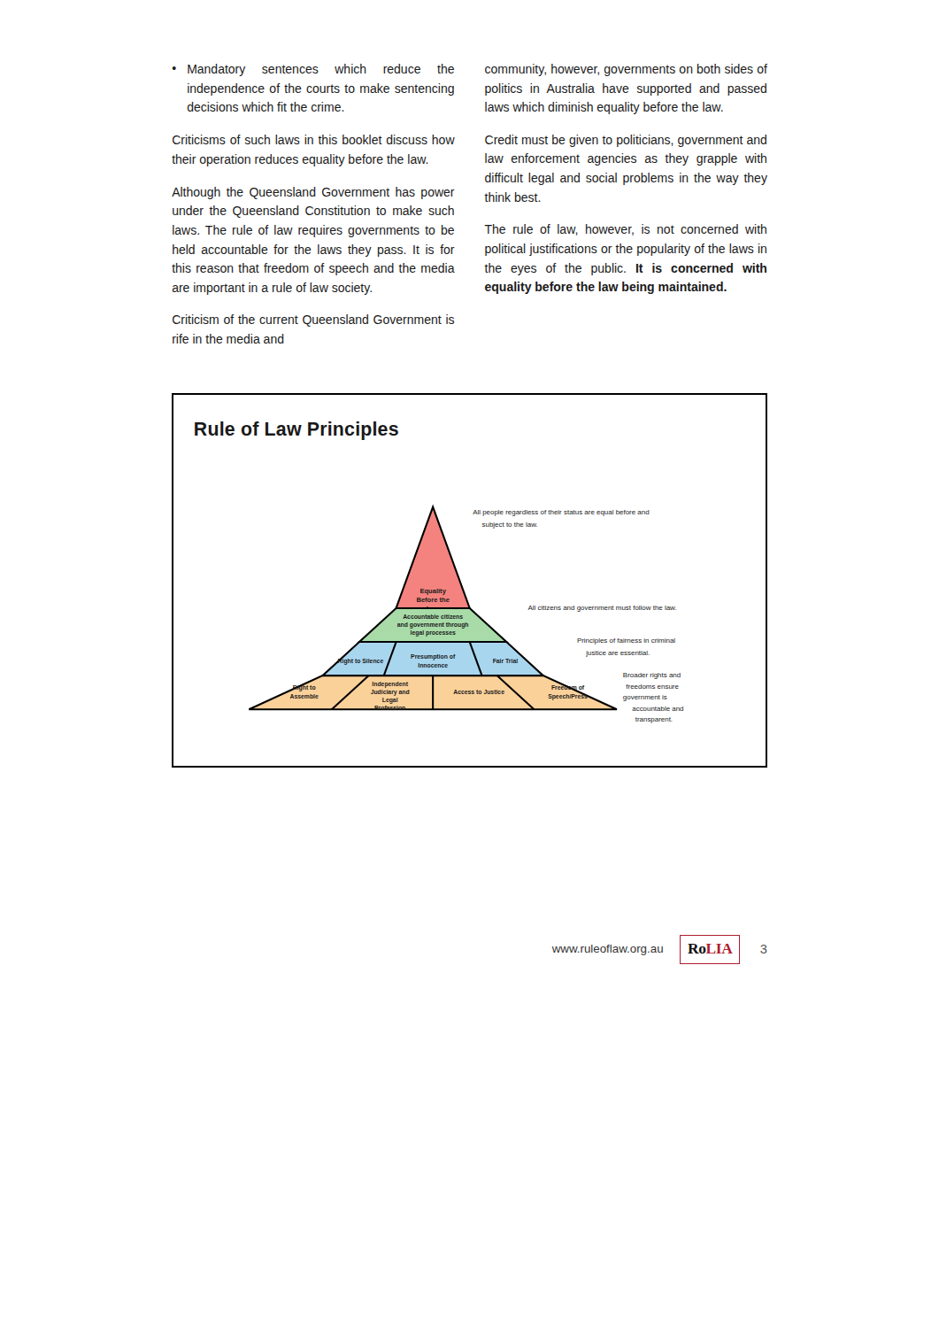Mandatory sentences which reduce the independence of the courts to make sentencing decisions which fit the crime.
Criticisms of such laws in this booklet discuss how their operation reduces equality before the law.
Although the Queensland Government has power under the Queensland Constitution to make such laws. The rule of law requires governments to be held accountable for the laws they pass. It is for this reason that freedom of speech and the media are important in a rule of law society.
Criticism of the current Queensland Government is rife in the media and
community, however, governments on both sides of politics in Australia have supported and passed laws which diminish equality before the law.
Credit must be given to politicians, government and law enforcement agencies as they grapple with difficult legal and social problems in the way they think best.
The rule of law, however, is not concerned with political justifications or the popularity of the laws in the eyes of the public. It is concerned with equality before the law being maintained.
Rule of Law Principles
Equality Before the Law Accountable citizens and government through legal processes Right to Silence Presumption of Innocence Fair Trial Right to Assemble Independent Judiciary and Legal Profession Access to Justice Freedom of Speech/Press All people regardless of their status are equal before and subject to the law. All citizens and government must follow the law. Principles of fairness in criminal justice are essential. Broader rights and freedoms ensure government is accountable and transparent.
www.ruleoflaw.org.au RoLIA 3